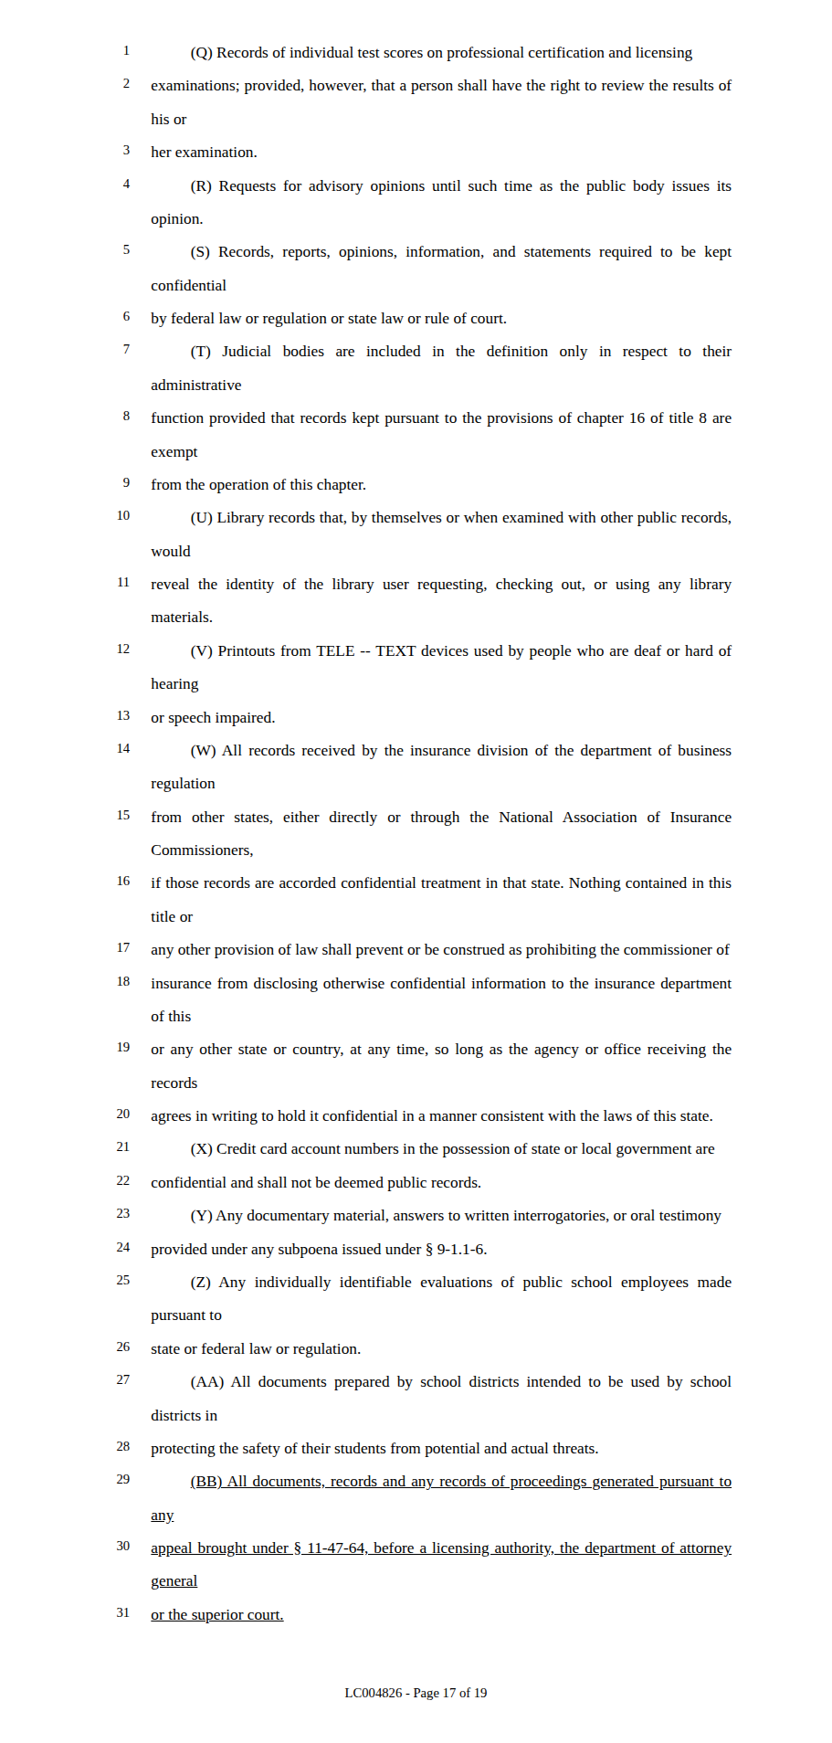(Q) Records of individual test scores on professional certification and licensing
examinations; provided, however, that a person shall have the right to review the results of his or
her examination.
(R) Requests for advisory opinions until such time as the public body issues its opinion.
(S) Records, reports, opinions, information, and statements required to be kept confidential
by federal law or regulation or state law or rule of court.
(T) Judicial bodies are included in the definition only in respect to their administrative
function provided that records kept pursuant to the provisions of chapter 16 of title 8 are exempt
from the operation of this chapter.
(U) Library records that, by themselves or when examined with other public records, would
reveal the identity of the library user requesting, checking out, or using any library materials.
(V) Printouts from TELE -- TEXT devices used by people who are deaf or hard of hearing
or speech impaired.
(W) All records received by the insurance division of the department of business regulation
from other states, either directly or through the National Association of Insurance Commissioners,
if those records are accorded confidential treatment in that state. Nothing contained in this title or
any other provision of law shall prevent or be construed as prohibiting the commissioner of
insurance from disclosing otherwise confidential information to the insurance department of this
or any other state or country, at any time, so long as the agency or office receiving the records
agrees in writing to hold it confidential in a manner consistent with the laws of this state.
(X) Credit card account numbers in the possession of state or local government are
confidential and shall not be deemed public records.
(Y) Any documentary material, answers to written interrogatories, or oral testimony
provided under any subpoena issued under § 9-1.1-6.
(Z) Any individually identifiable evaluations of public school employees made pursuant to
state or federal law or regulation.
(AA) All documents prepared by school districts intended to be used by school districts in
protecting the safety of their students from potential and actual threats.
(BB) All documents, records and any records of proceedings generated pursuant to any
appeal brought under § 11-47-64, before a licensing authority, the department of attorney general
or the superior court.
LC004826 - Page 17 of 19